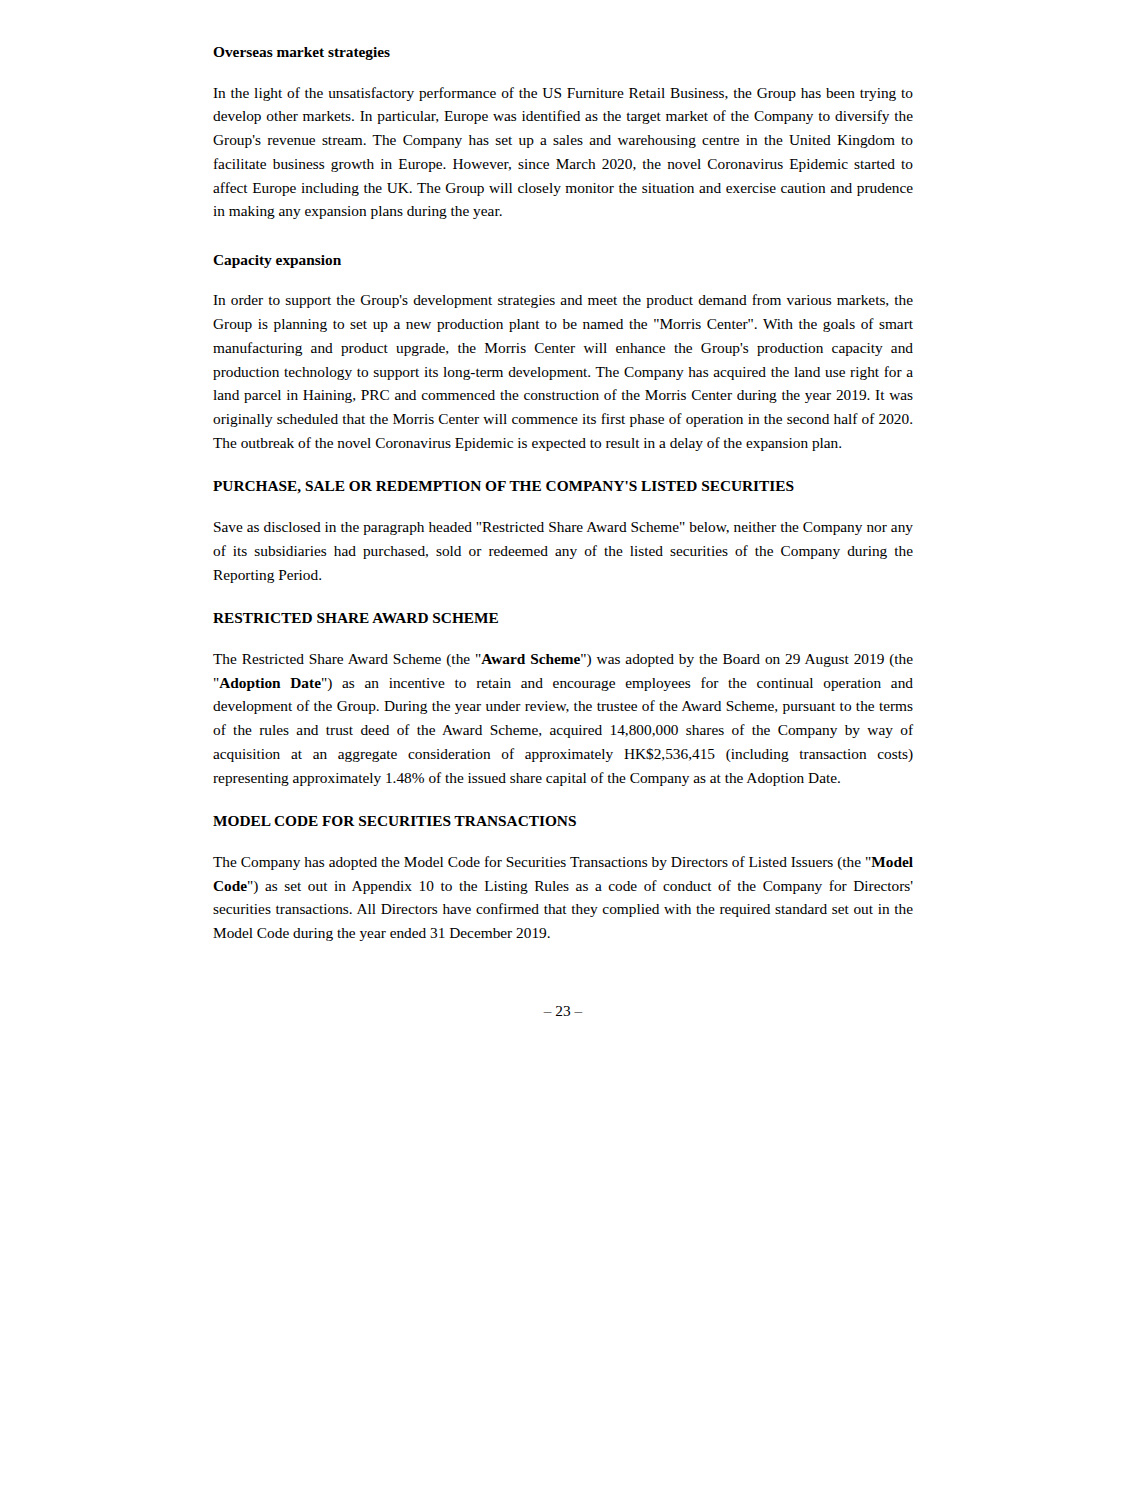Overseas market strategies
In the light of the unsatisfactory performance of the US Furniture Retail Business, the Group has been trying to develop other markets. In particular, Europe was identified as the target market of the Company to diversify the Group's revenue stream. The Company has set up a sales and warehousing centre in the United Kingdom to facilitate business growth in Europe. However, since March 2020, the novel Coronavirus Epidemic started to affect Europe including the UK. The Group will closely monitor the situation and exercise caution and prudence in making any expansion plans during the year.
Capacity expansion
In order to support the Group's development strategies and meet the product demand from various markets, the Group is planning to set up a new production plant to be named the "Morris Center". With the goals of smart manufacturing and product upgrade, the Morris Center will enhance the Group's production capacity and production technology to support its long-term development. The Company has acquired the land use right for a land parcel in Haining, PRC and commenced the construction of the Morris Center during the year 2019. It was originally scheduled that the Morris Center will commence its first phase of operation in the second half of 2020. The outbreak of the novel Coronavirus Epidemic is expected to result in a delay of the expansion plan.
PURCHASE, SALE OR REDEMPTION OF THE COMPANY'S LISTED SECURITIES
Save as disclosed in the paragraph headed "Restricted Share Award Scheme" below, neither the Company nor any of its subsidiaries had purchased, sold or redeemed any of the listed securities of the Company during the Reporting Period.
RESTRICTED SHARE AWARD SCHEME
The Restricted Share Award Scheme (the "Award Scheme") was adopted by the Board on 29 August 2019 (the "Adoption Date") as an incentive to retain and encourage employees for the continual operation and development of the Group. During the year under review, the trustee of the Award Scheme, pursuant to the terms of the rules and trust deed of the Award Scheme, acquired 14,800,000 shares of the Company by way of acquisition at an aggregate consideration of approximately HK$2,536,415 (including transaction costs) representing approximately 1.48% of the issued share capital of the Company as at the Adoption Date.
MODEL CODE FOR SECURITIES TRANSACTIONS
The Company has adopted the Model Code for Securities Transactions by Directors of Listed Issuers (the "Model Code") as set out in Appendix 10 to the Listing Rules as a code of conduct of the Company for Directors' securities transactions. All Directors have confirmed that they complied with the required standard set out in the Model Code during the year ended 31 December 2019.
– 23 –